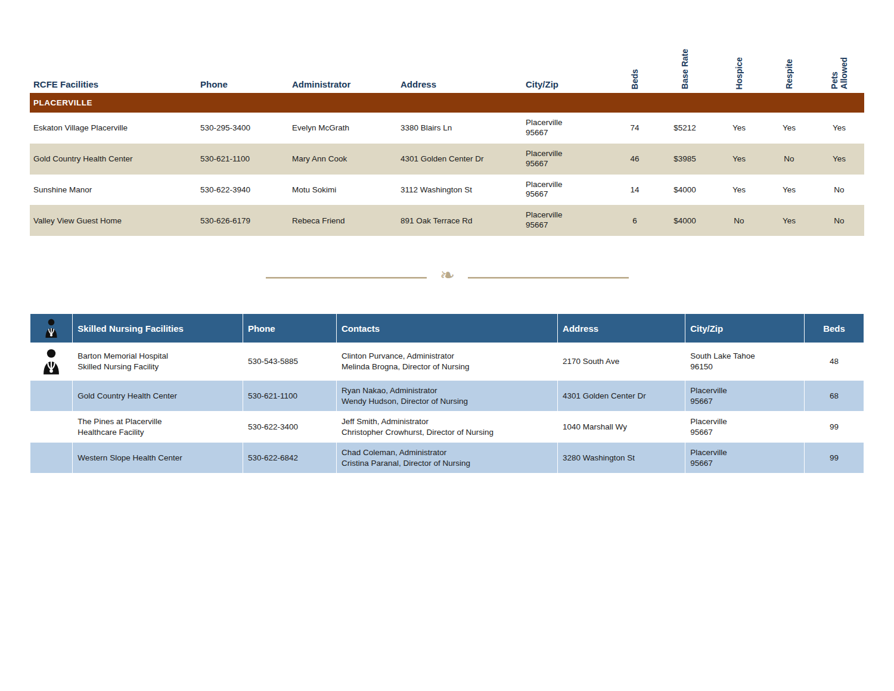| RCFE Facilities | Phone | Administrator | Address | City/Zip | Beds | Base Rate | Hospice | Respite | Pets Allowed |
| --- | --- | --- | --- | --- | --- | --- | --- | --- | --- |
| PLACERVILLE |
| Eskaton Village Placerville | 530-295-3400 | Evelyn McGrath | 3380 Blairs Ln | Placerville 95667 | 74 | $5212 | Yes | Yes | Yes |
| Gold Country Health Center | 530-621-1100 | Mary Ann Cook | 4301 Golden Center Dr | Placerville 95667 | 46 | $3985 | Yes | No | Yes |
| Sunshine Manor | 530-622-3940 | Motu Sokimi | 3112 Washington St | Placerville 95667 | 14 | $4000 | Yes | Yes | No |
| Valley View Guest Home | 530-626-6179 | Rebeca Friend | 891 Oak Terrace Rd | Placerville 95667 | 6 | $4000 | No | Yes | No |
❧
| | Skilled Nursing Facilities | Phone | Contacts | Address | City/Zip | Beds |
| --- | --- | --- | --- | --- | --- | --- |
| | Barton Memorial Hospital Skilled Nursing Facility | 530-543-5885 | Clinton Purvance, Administrator Melinda Brogna, Director of Nursing | 2170 South Ave | South Lake Tahoe 96150 | 48 |
| | Gold Country Health Center | 530-621-1100 | Ryan Nakao, Administrator Wendy Hudson, Director of Nursing | 4301 Golden Center Dr | Placerville 95667 | 68 |
| | The Pines at Placerville Healthcare Facility | 530-622-3400 | Jeff Smith, Administrator Christopher Crowhurst, Director of Nursing | 1040 Marshall Wy | Placerville 95667 | 99 |
| | Western Slope Health Center | 530-622-6842 | Chad Coleman, Administrator Cristina Paranal, Director of Nursing | 3280 Washington St | Placerville 95667 | 99 |